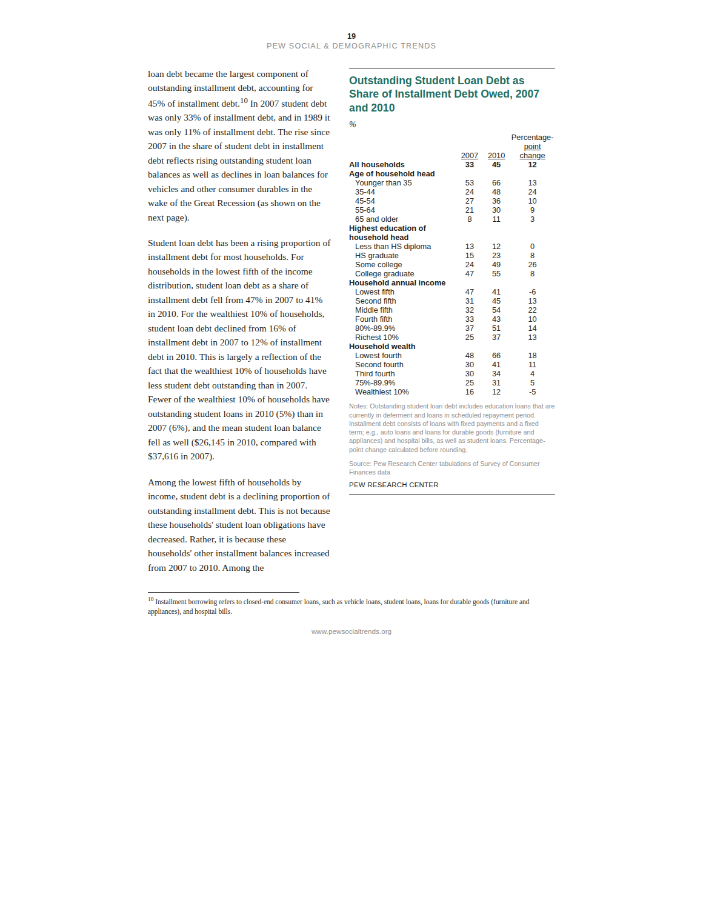19
PEW SOCIAL & DEMOGRAPHIC TRENDS
loan debt became the largest component of outstanding installment debt, accounting for 45% of installment debt.10 In 2007 student debt was only 33% of installment debt, and in 1989 it was only 11% of installment debt. The rise since 2007 in the share of student debt in installment debt reflects rising outstanding student loan balances as well as declines in loan balances for vehicles and other consumer durables in the wake of the Great Recession (as shown on the next page).
Student loan debt has been a rising proportion of installment debt for most households. For households in the lowest fifth of the income distribution, student loan debt as a share of installment debt fell from 47% in 2007 to 41% in 2010. For the wealthiest 10% of households, student loan debt declined from 16% of installment debt in 2007 to 12% of installment debt in 2010. This is largely a reflection of the fact that the wealthiest 10% of households have less student debt outstanding than in 2007. Fewer of the wealthiest 10% of households have outstanding student loans in 2010 (5%) than in 2007 (6%), and the mean student loan balance fell as well ($26,145 in 2010, compared with $37,616 in 2007).
Among the lowest fifth of households by income, student debt is a declining proportion of outstanding installment debt. This is not because these households' student loan obligations have decreased. Rather, it is because these households' other installment balances increased from 2007 to 2010. Among the
Outstanding Student Loan Debt as Share of Installment Debt Owed, 2007 and 2010
%
| | 2007 | 2010 | Percentage- point change |
| --- | --- | --- | --- |
| All households | 33 | 45 | 12 |
| Age of household head | | | |
| Younger than 35 | 53 | 66 | 13 |
| 35-44 | 24 | 48 | 24 |
| 45-54 | 27 | 36 | 10 |
| 55-64 | 21 | 30 | 9 |
| 65 and older | 8 | 11 | 3 |
| Highest education of household head | | | |
| Less than HS diploma | 13 | 12 | 0 |
| HS graduate | 15 | 23 | 8 |
| Some college | 24 | 49 | 26 |
| College graduate | 47 | 55 | 8 |
| Household annual income | | | |
| Lowest fifth | 47 | 41 | -6 |
| Second fifth | 31 | 45 | 13 |
| Middle fifth | 32 | 54 | 22 |
| Fourth fifth | 33 | 43 | 10 |
| 80%-89.9% | 37 | 51 | 14 |
| Richest 10% | 25 | 37 | 13 |
| Household wealth | | | |
| Lowest fourth | 48 | 66 | 18 |
| Second fourth | 30 | 41 | 11 |
| Third fourth | 30 | 34 | 4 |
| 75%-89.9% | 25 | 31 | 5 |
| Wealthiest 10% | 16 | 12 | -5 |
Notes: Outstanding student loan debt includes education loans that are currently in deferment and loans in scheduled repayment period. Installment debt consists of loans with fixed payments and a fixed term; e.g., auto loans and loans for durable goods (furniture and appliances) and hospital bills, as well as student loans. Percentage-point change calculated before rounding.
Source: Pew Research Center tabulations of Survey of Consumer Finances data
PEW RESEARCH CENTER
10 Installment borrowing refers to closed-end consumer loans, such as vehicle loans, student loans, loans for durable goods (furniture and appliances), and hospital bills.
www.pewsocialtrends.org